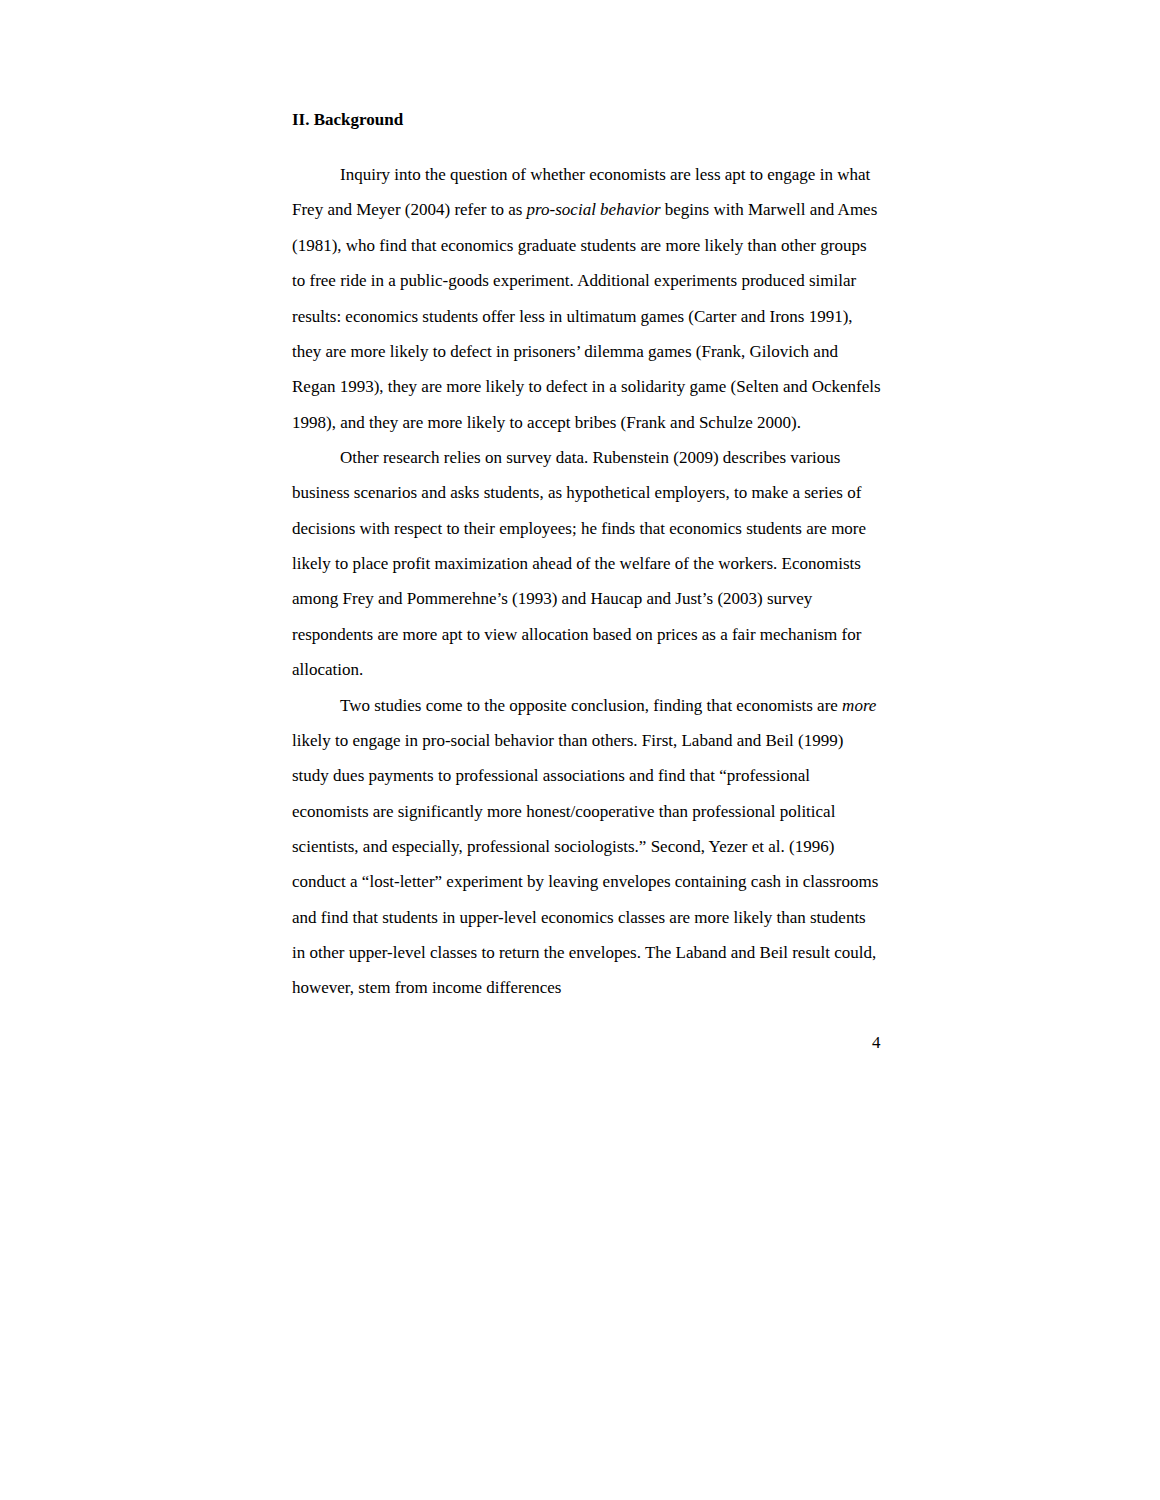II. Background
Inquiry into the question of whether economists are less apt to engage in what Frey and Meyer (2004) refer to as pro-social behavior begins with Marwell and Ames (1981), who find that economics graduate students are more likely than other groups to free ride in a public-goods experiment. Additional experiments produced similar results: economics students offer less in ultimatum games (Carter and Irons 1991), they are more likely to defect in prisoners’ dilemma games (Frank, Gilovich and Regan 1993), they are more likely to defect in a solidarity game (Selten and Ockenfels 1998), and they are more likely to accept bribes (Frank and Schulze 2000).
Other research relies on survey data. Rubenstein (2009) describes various business scenarios and asks students, as hypothetical employers, to make a series of decisions with respect to their employees; he finds that economics students are more likely to place profit maximization ahead of the welfare of the workers. Economists among Frey and Pommerehne’s (1993) and Haucap and Just’s (2003) survey respondents are more apt to view allocation based on prices as a fair mechanism for allocation.
Two studies come to the opposite conclusion, finding that economists are more likely to engage in pro-social behavior than others. First, Laband and Beil (1999) study dues payments to professional associations and find that “professional economists are significantly more honest/cooperative than professional political scientists, and especially, professional sociologists.” Second, Yezer et al. (1996) conduct a “lost-letter” experiment by leaving envelopes containing cash in classrooms and find that students in upper-level economics classes are more likely than students in other upper-level classes to return the envelopes. The Laband and Beil result could, however, stem from income differences
4